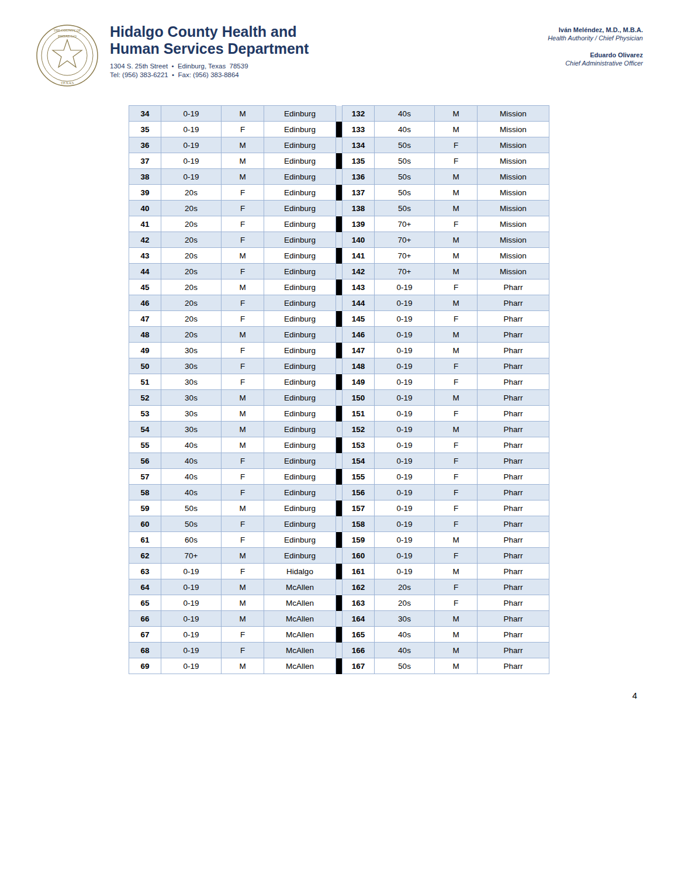THE COUNTY OF TEXAS HIDALGO
Hidalgo County Health and
Human Services Department
1304 S. 25th Street • Edinburg, Texas 78539
Tel: (956) 383-6221 • Fax: (956) 383-8864
Iván Meléndez, M.D., M.B.A.
Health Authority / Chief Physician
Eduardo Olivarez
Chief Administrative Officer
| 34 | 0-19 | M | Edinburg | | 132 | 40s | M | Mission |
| 35 | 0-19 | F | Edinburg | | 133 | 40s | M | Mission |
| 36 | 0-19 | M | Edinburg | | 134 | 50s | F | Mission |
| 37 | 0-19 | M | Edinburg | | 135 | 50s | F | Mission |
| 38 | 0-19 | M | Edinburg | | 136 | 50s | M | Mission |
| 39 | 20s | F | Edinburg | | 137 | 50s | M | Mission |
| 40 | 20s | F | Edinburg | | 138 | 50s | M | Mission |
| 41 | 20s | F | Edinburg | | 139 | 70+ | F | Mission |
| 42 | 20s | F | Edinburg | | 140 | 70+ | M | Mission |
| 43 | 20s | M | Edinburg | | 141 | 70+ | M | Mission |
| 44 | 20s | F | Edinburg | | 142 | 70+ | M | Mission |
| 45 | 20s | M | Edinburg | | 143 | 0-19 | F | Pharr |
| 46 | 20s | F | Edinburg | | 144 | 0-19 | M | Pharr |
| 47 | 20s | F | Edinburg | | 145 | 0-19 | F | Pharr |
| 48 | 20s | M | Edinburg | | 146 | 0-19 | M | Pharr |
| 49 | 30s | F | Edinburg | | 147 | 0-19 | M | Pharr |
| 50 | 30s | F | Edinburg | | 148 | 0-19 | F | Pharr |
| 51 | 30s | F | Edinburg | | 149 | 0-19 | F | Pharr |
| 52 | 30s | M | Edinburg | | 150 | 0-19 | M | Pharr |
| 53 | 30s | M | Edinburg | | 151 | 0-19 | F | Pharr |
| 54 | 30s | M | Edinburg | | 152 | 0-19 | M | Pharr |
| 55 | 40s | M | Edinburg | | 153 | 0-19 | F | Pharr |
| 56 | 40s | F | Edinburg | | 154 | 0-19 | F | Pharr |
| 57 | 40s | F | Edinburg | | 155 | 0-19 | F | Pharr |
| 58 | 40s | F | Edinburg | | 156 | 0-19 | F | Pharr |
| 59 | 50s | M | Edinburg | | 157 | 0-19 | F | Pharr |
| 60 | 50s | F | Edinburg | | 158 | 0-19 | F | Pharr |
| 61 | 60s | F | Edinburg | | 159 | 0-19 | M | Pharr |
| 62 | 70+ | M | Edinburg | | 160 | 0-19 | F | Pharr |
| 63 | 0-19 | F | Hidalgo | | 161 | 0-19 | M | Pharr |
| 64 | 0-19 | M | McAllen | | 162 | 20s | F | Pharr |
| 65 | 0-19 | M | McAllen | | 163 | 20s | F | Pharr |
| 66 | 0-19 | M | McAllen | | 164 | 30s | M | Pharr |
| 67 | 0-19 | F | McAllen | | 165 | 40s | M | Pharr |
| 68 | 0-19 | F | McAllen | | 166 | 40s | M | Pharr |
| 69 | 0-19 | M | McAllen | | 167 | 50s | M | Pharr |
4